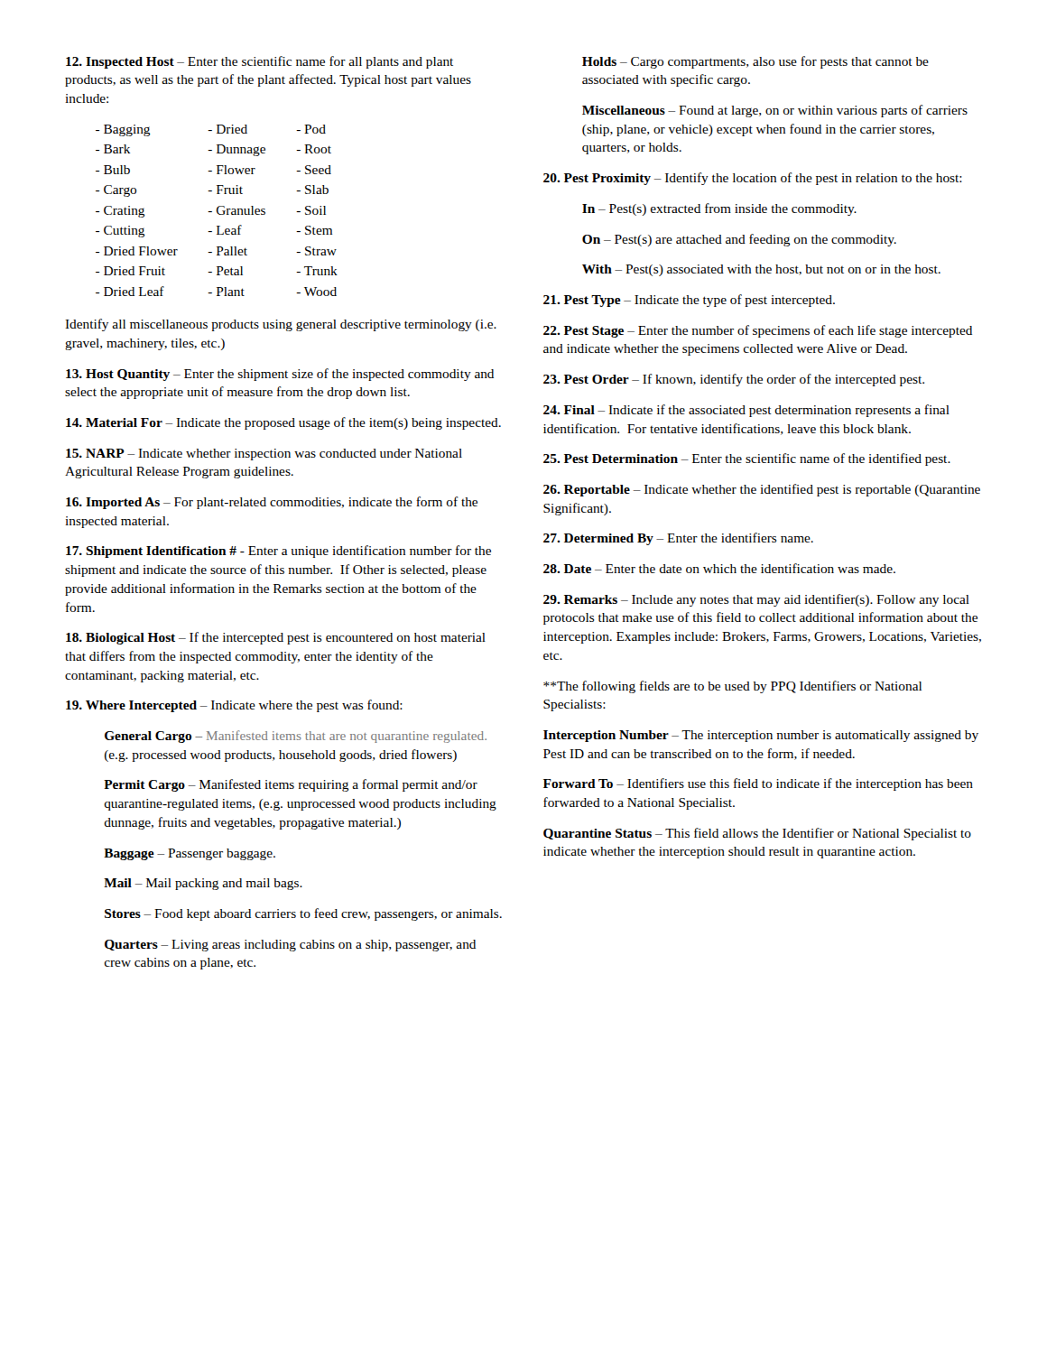12. Inspected Host – Enter the scientific name for all plants and plant products, as well as the part of the plant affected. Typical host part values include:
| - Bagging | - Dried | - Pod |
| - Bark | - Dunnage | - Root |
| - Bulb | - Flower | - Seed |
| - Cargo | - Fruit | - Slab |
| - Crating | - Granules | - Soil |
| - Cutting | - Leaf | - Stem |
| - Dried Flower | - Pallet | - Straw |
| - Dried Fruit | - Petal | - Trunk |
| - Dried Leaf | - Plant | - Wood |
Identify all miscellaneous products using general descriptive terminology (i.e. gravel, machinery, tiles, etc.)
13. Host Quantity – Enter the shipment size of the inspected commodity and select the appropriate unit of measure from the drop down list.
14. Material For – Indicate the proposed usage of the item(s) being inspected.
15. NARP – Indicate whether inspection was conducted under National Agricultural Release Program guidelines.
16. Imported As – For plant-related commodities, indicate the form of the inspected material.
17. Shipment Identification # - Enter a unique identification number for the shipment and indicate the source of this number. If Other is selected, please provide additional information in the Remarks section at the bottom of the form.
18. Biological Host – If the intercepted pest is encountered on host material that differs from the inspected commodity, enter the identity of the contaminant, packing material, etc.
19. Where Intercepted – Indicate where the pest was found:
General Cargo – Manifested items that are not quarantine regulated. (e.g. processed wood products, household goods, dried flowers)
Permit Cargo – Manifested items requiring a formal permit and/or quarantine-regulated items, (e.g. unprocessed wood products including dunnage, fruits and vegetables, propagative material.)
Baggage – Passenger baggage.
Mail – Mail packing and mail bags.
Stores – Food kept aboard carriers to feed crew, passengers, or animals.
Quarters – Living areas including cabins on a ship, passenger, and crew cabins on a plane, etc.
Holds – Cargo compartments, also use for pests that cannot be associated with specific cargo.
Miscellaneous – Found at large, on or within various parts of carriers (ship, plane, or vehicle) except when found in the carrier stores, quarters, or holds.
20. Pest Proximity – Identify the location of the pest in relation to the host:
In – Pest(s) extracted from inside the commodity.
On – Pest(s) are attached and feeding on the commodity.
With – Pest(s) associated with the host, but not on or in the host.
21. Pest Type – Indicate the type of pest intercepted.
22. Pest Stage – Enter the number of specimens of each life stage intercepted and indicate whether the specimens collected were Alive or Dead.
23. Pest Order – If known, identify the order of the intercepted pest.
24. Final – Indicate if the associated pest determination represents a final identification. For tentative identifications, leave this block blank.
25. Pest Determination – Enter the scientific name of the identified pest.
26. Reportable – Indicate whether the identified pest is reportable (Quarantine Significant).
27. Determined By – Enter the identifiers name.
28. Date – Enter the date on which the identification was made.
29. Remarks – Include any notes that may aid identifier(s). Follow any local protocols that make use of this field to collect additional information about the interception. Examples include: Brokers, Farms, Growers, Locations, Varieties, etc.
**The following fields are to be used by PPQ Identifiers or National Specialists:
Interception Number – The interception number is automatically assigned by Pest ID and can be transcribed on to the form, if needed.
Forward To – Identifiers use this field to indicate if the interception has been forwarded to a National Specialist.
Quarantine Status – This field allows the Identifier or National Specialist to indicate whether the interception should result in quarantine action.